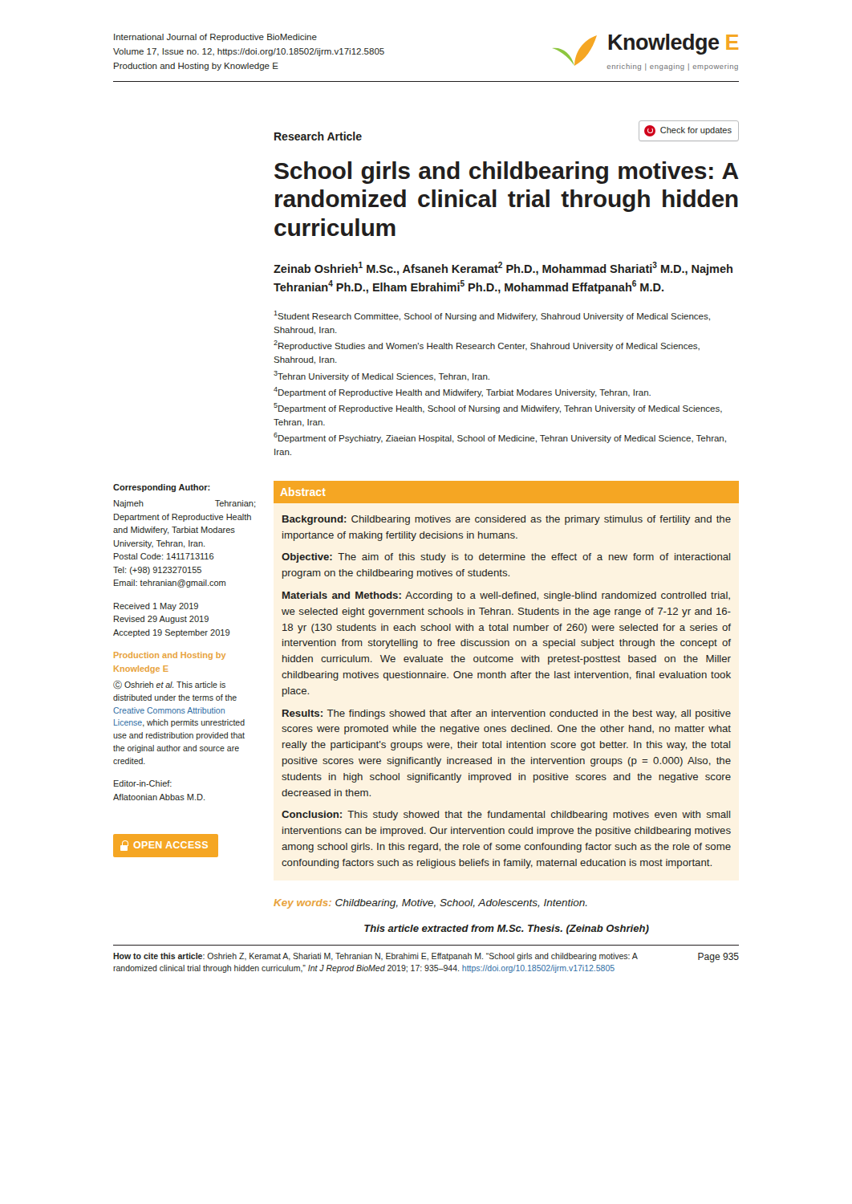International Journal of Reproductive BioMedicine
Volume 17, Issue no. 12, https://doi.org/10.18502/ijrm.v17i12.5805
Production and Hosting by Knowledge E
Knowledge E
enriching | engaging | empowering
Check for updates
Research Article
School girls and childbearing motives: A randomized clinical trial through hidden curriculum
Zeinab Oshrieh1 M.Sc., Afsaneh Keramat2 Ph.D., Mohammad Shariati3 M.D., Najmeh Tehranian4 Ph.D., Elham Ebrahimi5 Ph.D., Mohammad Effatpanah6 M.D.
1Student Research Committee, School of Nursing and Midwifery, Shahroud University of Medical Sciences, Shahroud, Iran.
2Reproductive Studies and Women's Health Research Center, Shahroud University of Medical Sciences, Shahroud, Iran.
3Tehran University of Medical Sciences, Tehran, Iran.
4Department of Reproductive Health and Midwifery, Tarbiat Modares University, Tehran, Iran.
5Department of Reproductive Health, School of Nursing and Midwifery, Tehran University of Medical Sciences, Tehran, Iran.
6Department of Psychiatry, Ziaeian Hospital, School of Medicine, Tehran University of Medical Science, Tehran, Iran.
Corresponding Author:
Najmeh Tehranian; Department of Reproductive Health and Midwifery, Tarbiat Modares University, Tehran, Iran.
Postal Code: 1411713116
Tel: (+98) 9123270155
Email: tehranian@gmail.com
Received 1 May 2019
Revised 29 August 2019
Accepted 19 September 2019
Production and Hosting by Knowledge E
Ⓒ Oshrieh et al. This article is distributed under the terms of the Creative Commons Attribution License, which permits unrestricted use and redistribution provided that the original author and source are credited.
Editor-in-Chief:
Aflatoonian Abbas M.D.
OPEN ACCESS
Abstract
Background: Childbearing motives are considered as the primary stimulus of fertility and the importance of making fertility decisions in humans.
Objective: The aim of this study is to determine the effect of a new form of interactional program on the childbearing motives of students.
Materials and Methods: According to a well-defined, single-blind randomized controlled trial, we selected eight government schools in Tehran. Students in the age range of 7-12 yr and 16-18 yr (130 students in each school with a total number of 260) were selected for a series of intervention from storytelling to free discussion on a special subject through the concept of hidden curriculum. We evaluate the outcome with pretest-posttest based on the Miller childbearing motives questionnaire. One month after the last intervention, final evaluation took place.
Results: The findings showed that after an intervention conducted in the best way, all positive scores were promoted while the negative ones declined. One the other hand, no matter what really the participant's groups were, their total intention score got better. In this way, the total positive scores were significantly increased in the intervention groups (p = 0.000) Also, the students in high school significantly improved in positive scores and the negative score decreased in them.
Conclusion: This study showed that the fundamental childbearing motives even with small interventions can be improved. Our intervention could improve the positive childbearing motives among school girls. In this regard, the role of some confounding factor such as the role of some confounding factors such as religious beliefs in family, maternal education is most important.
Key words: Childbearing, Motive, School, Adolescents, Intention.
This article extracted from M.Sc. Thesis. (Zeinab Oshrieh)
How to cite this article: Oshrieh Z, Keramat A, Shariati M, Tehranian N, Ebrahimi E, Effatpanah M. “School girls and childbearing motives: A randomized clinical trial through hidden curriculum,” Int J Reprod BioMed 2019; 17: 935–944. https://doi.org/10.18502/ijrm.v17i12.5805
Page 935